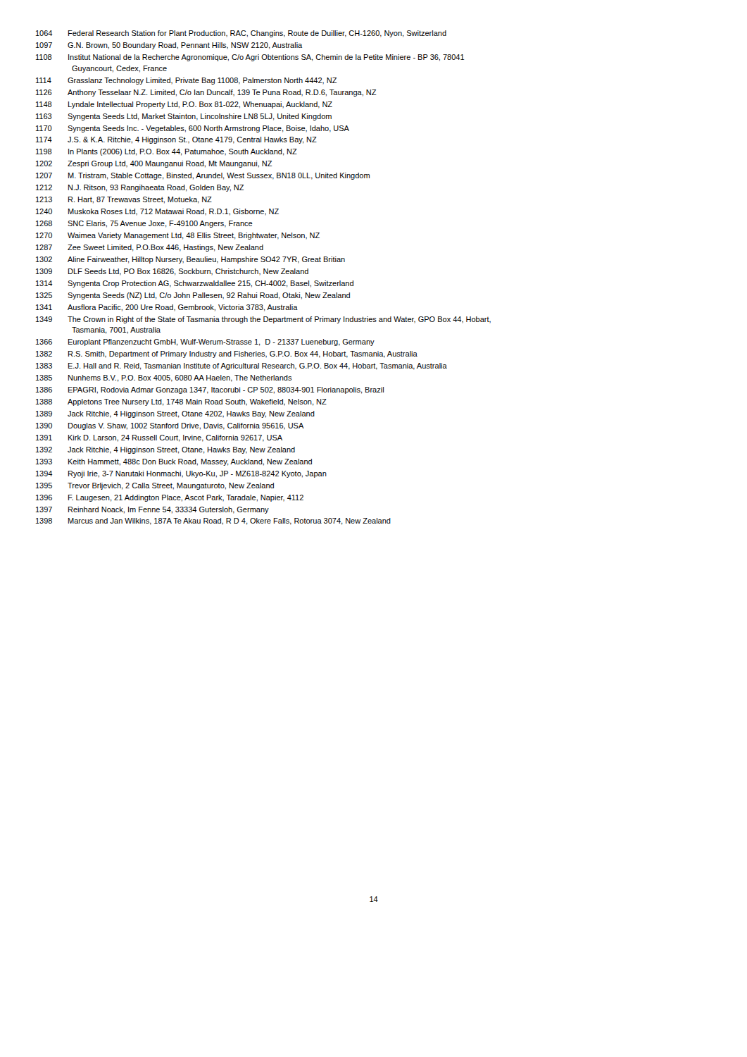| 1064 | Federal Research Station for Plant Production, RAC, Changins, Route de Duillier, CH-1260, Nyon, Switzerland |
| 1097 | G.N. Brown, 50 Boundary Road, Pennant Hills, NSW 2120, Australia |
| 1108 | Institut National de la Recherche Agronomique, C/o Agri Obtentions SA, Chemin de la Petite Miniere - BP 36, 78041 Guyancourt, Cedex, France |
| 1114 | Grasslanz Technology Limited, Private Bag 11008, Palmerston North 4442, NZ |
| 1126 | Anthony Tesselaar N.Z. Limited, C/o Ian Duncalf, 139 Te Puna Road, R.D.6, Tauranga, NZ |
| 1148 | Lyndale Intellectual Property Ltd, P.O. Box 81-022, Whenuapai, Auckland, NZ |
| 1163 | Syngenta Seeds Ltd, Market Stainton, Lincolnshire LN8 5LJ, United Kingdom |
| 1170 | Syngenta Seeds Inc. - Vegetables, 600 North Armstrong Place, Boise, Idaho, USA |
| 1174 | J.S. & K.A. Ritchie, 4 Higginson St., Otane 4179, Central Hawks Bay, NZ |
| 1198 | In Plants (2006) Ltd, P.O. Box 44, Patumahoe, South Auckland, NZ |
| 1202 | Zespri Group Ltd, 400 Maunganui Road, Mt Maunganui, NZ |
| 1207 | M. Tristram, Stable Cottage, Binsted, Arundel, West Sussex, BN18 0LL, United Kingdom |
| 1212 | N.J. Ritson, 93 Rangihaeata Road, Golden Bay, NZ |
| 1213 | R. Hart, 87 Trewavas Street, Motueka, NZ |
| 1240 | Muskoka Roses Ltd, 712 Matawai Road, R.D.1, Gisborne, NZ |
| 1268 | SNC Elaris, 75 Avenue Joxe, F-49100 Angers, France |
| 1270 | Waimea Variety Management Ltd, 48 Ellis Street, Brightwater, Nelson, NZ |
| 1287 | Zee Sweet Limited, P.O.Box 446, Hastings, New Zealand |
| 1302 | Aline Fairweather, Hilltop Nursery, Beaulieu, Hampshire SO42 7YR, Great Britian |
| 1309 | DLF Seeds Ltd, PO Box 16826, Sockburn, Christchurch, New Zealand |
| 1314 | Syngenta Crop Protection AG, Schwarzwaldallee 215, CH-4002, Basel, Switzerland |
| 1325 | Syngenta Seeds (NZ) Ltd, C/o John Pallesen, 92 Rahui Road, Otaki, New Zealand |
| 1341 | Ausflora Pacific, 200 Ure Road, Gembrook, Victoria 3783, Australia |
| 1349 | The Crown in Right of the State of Tasmania through the Department of Primary Industries and Water, GPO Box 44, Hobart, Tasmania, 7001, Australia |
| 1366 | Europlant Pflanzenzucht GmbH, Wulf-Werum-Strasse 1, D - 21337 Lueneburg, Germany |
| 1382 | R.S. Smith, Department of Primary Industry and Fisheries, G.P.O. Box 44, Hobart, Tasmania, Australia |
| 1383 | E.J. Hall and R. Reid, Tasmanian Institute of Agricultural Research, G.P.O. Box 44, Hobart, Tasmania, Australia |
| 1385 | Nunhems B.V., P.O. Box 4005, 6080 AA Haelen, The Netherlands |
| 1386 | EPAGRI, Rodovia Admar Gonzaga 1347, Itacorubi - CP 502, 88034-901 Florianapolis, Brazil |
| 1388 | Appletons Tree Nursery Ltd, 1748 Main Road South, Wakefield, Nelson, NZ |
| 1389 | Jack Ritchie, 4 Higginson Street, Otane 4202, Hawks Bay, New Zealand |
| 1390 | Douglas V. Shaw, 1002 Stanford Drive, Davis, California 95616, USA |
| 1391 | Kirk D. Larson, 24 Russell Court, Irvine, California 92617, USA |
| 1392 | Jack Ritchie, 4 Higginson Street, Otane, Hawks Bay, New Zealand |
| 1393 | Keith Hammett, 488c Don Buck Road, Massey, Auckland, New Zealand |
| 1394 | Ryoji Irie, 3-7 Narutaki Honmachi, Ukyo-Ku, JP - MZ618-8242 Kyoto, Japan |
| 1395 | Trevor Brljevich, 2 Calla Street, Maungaturoto, New Zealand |
| 1396 | F. Laugesen, 21 Addington Place, Ascot Park, Taradale, Napier, 4112 |
| 1397 | Reinhard Noack, Im Fenne 54, 33334 Gutersloh, Germany |
| 1398 | Marcus and Jan Wilkins, 187A Te Akau Road, R D 4, Okere Falls, Rotorua 3074, New Zealand |
14